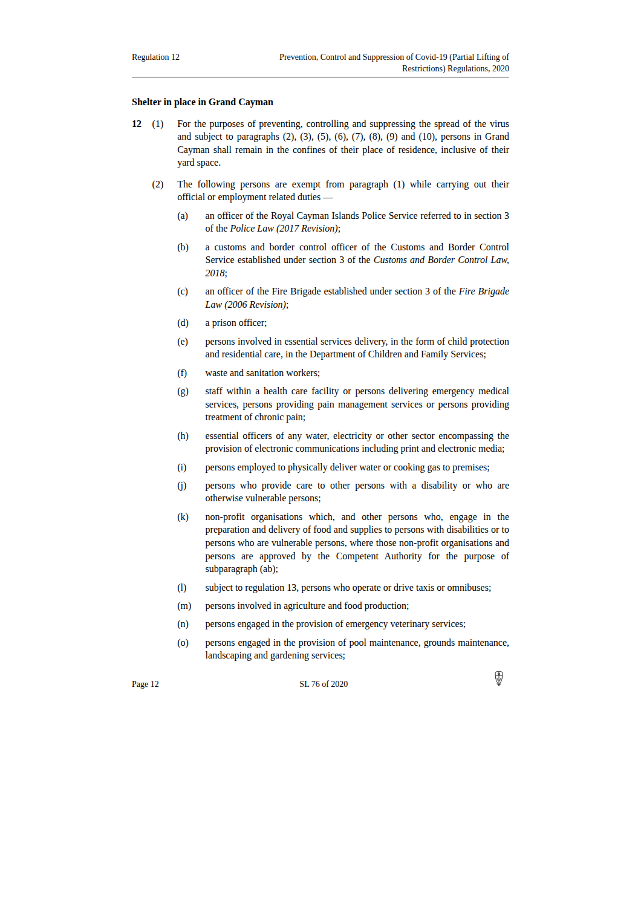Regulation 12
Prevention, Control and Suppression of Covid-19 (Partial Lifting of Restrictions) Regulations, 2020
Shelter in place in Grand Cayman
12
(1)
For the purposes of preventing, controlling and suppressing the spread of the virus and subject to paragraphs (2), (3), (5), (6), (7), (8), (9) and (10), persons in Grand Cayman shall remain in the confines of their place of residence, inclusive of their yard space.
(2)
The following persons are exempt from paragraph (1) while carrying out their official or employment related duties —
(a) an officer of the Royal Cayman Islands Police Service referred to in section 3 of the Police Law (2017 Revision);
(b) a customs and border control officer of the Customs and Border Control Service established under section 3 of the Customs and Border Control Law, 2018;
(c) an officer of the Fire Brigade established under section 3 of the Fire Brigade Law (2006 Revision);
(d) a prison officer;
(e) persons involved in essential services delivery, in the form of child protection and residential care, in the Department of Children and Family Services;
(f) waste and sanitation workers;
(g) staff within a health care facility or persons delivering emergency medical services, persons providing pain management services or persons providing treatment of chronic pain;
(h) essential officers of any water, electricity or other sector encompassing the provision of electronic communications including print and electronic media;
(i) persons employed to physically deliver water or cooking gas to premises;
(j) persons who provide care to other persons with a disability or who are otherwise vulnerable persons;
(k) non-profit organisations which, and other persons who, engage in the preparation and delivery of food and supplies to persons with disabilities or to persons who are vulnerable persons, where those non-profit organisations and persons are approved by the Competent Authority for the purpose of subparagraph (ab);
(l) subject to regulation 13, persons who operate or drive taxis or omnibuses;
(m) persons involved in agriculture and food production;
(n) persons engaged in the provision of emergency veterinary services;
(o) persons engaged in the provision of pool maintenance, grounds maintenance, landscaping and gardening services;
Page 12
SL 76 of 2020